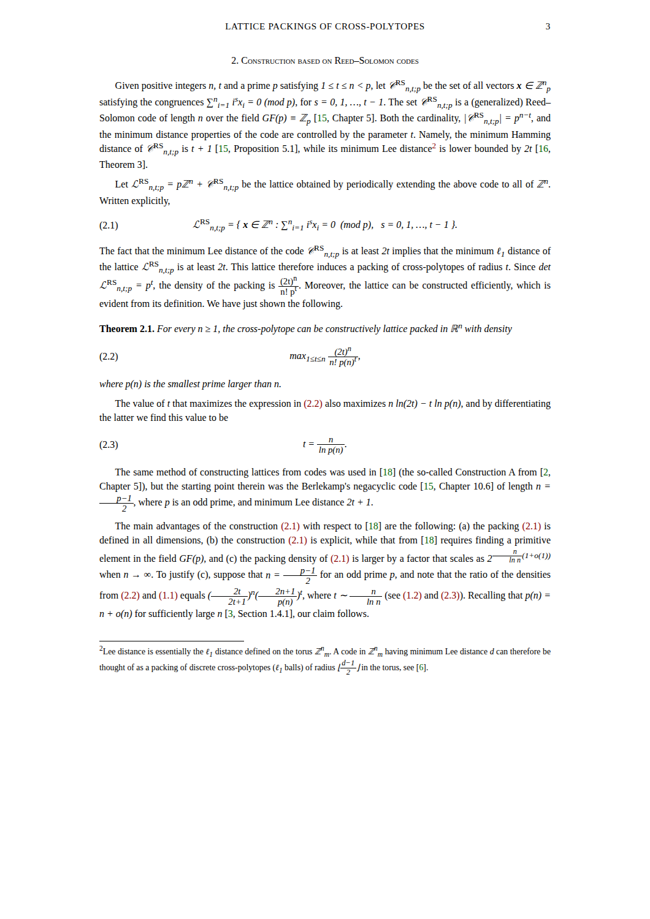LATTICE PACKINGS OF CROSS-POLYTOPES 3
2. Construction based on Reed–Solomon codes
Given positive integers n, t and a prime p satisfying 1 ≤ t ≤ n < p, let 𝒞RSn,t;p be the set of all vectors x ∈ ℤnp satisfying the congruences ∑ni=1 isxi = 0 (mod p), for s = 0, 1, …, t − 1. The set 𝒞RSn,t;p is a (generalized) Reed–Solomon code of length n over the field GF(p) ≡ ℤp [15, Chapter 5]. Both the cardinality, |𝒞RSn,t;p| = pn−t, and the minimum distance properties of the code are controlled by the parameter t. Namely, the minimum Hamming distance of 𝒞RSn,t;p is t + 1 [15, Proposition 5.1], while its minimum Lee distance2 is lower bounded by 2t [16, Theorem 3].
Let ℒRSn,t;p = pℤn + 𝒞RSn,t;p be the lattice obtained by periodically extending the above code to all of ℤn. Written explicitly,
(2.1) ℒRSn,t;p = { x ∈ ℤn : ∑ni=1 isxi = 0 (mod p), s = 0, 1, …, t − 1 }.
The fact that the minimum Lee distance of the code 𝒞RSn,t;p is at least 2t implies that the minimum ℓ1 distance of the lattice ℒRSn,t;p is at least 2t. This lattice therefore induces a packing of cross-polytopes of radius t. Since det ℒRSn,t;p = pt, the density of the packing is (2t)n n! pt. Moreover, the lattice can be constructed efficiently, which is evident from its definition. We have just shown the following.
Theorem 2.1. For every n ≥ 1, the cross-polytope can be constructively lattice packed in ℝn with density
(2.2) max1≤t≤n (2t)n n! p(n)t,
where p(n) is the smallest prime larger than n.
The value of t that maximizes the expression in (2.2) also maximizes n ln(2t) − t ln p(n), and by differentiating the latter we find this value to be
(2.3) t = nln p(n).
The same method of constructing lattices from codes was used in [18] (the so-called Construction A from [2, Chapter 5]), but the starting point therein was the Berlekamp's negacyclic code [15, Chapter 10.6] of length n = p−12, where p is an odd prime, and minimum Lee distance 2t + 1.
The main advantages of the construction (2.1) with respect to [18] are the following: (a) the packing (2.1) is defined in all dimensions, (b) the construction (2.1) is explicit, while that from [18] requires finding a primitive element in the field GF(p), and (c) the packing density of (2.1) is larger by a factor that scales as 2nln n(1+o(1)) when n → ∞. To justify (c), suppose that n = p−12 for an odd prime p, and note that the ratio of the densities from (2.2) and (1.1) equals (2t 2t+1)n(2n+1 p(n))t, where t ∼ nln n (see (1.2) and (2.3)). Recalling that p(n) = n + o(n) for sufficiently large n [3, Section 1.4.1], our claim follows.
2Lee distance is essentially the ℓ1 distance defined on the torus ℤnm. A code in ℤnm having minimum Lee distance d can therefore be thought of as a packing of discrete cross-polytopes (ℓ1 balls) of radius ⌊d−12⌋ in the torus, see [6].